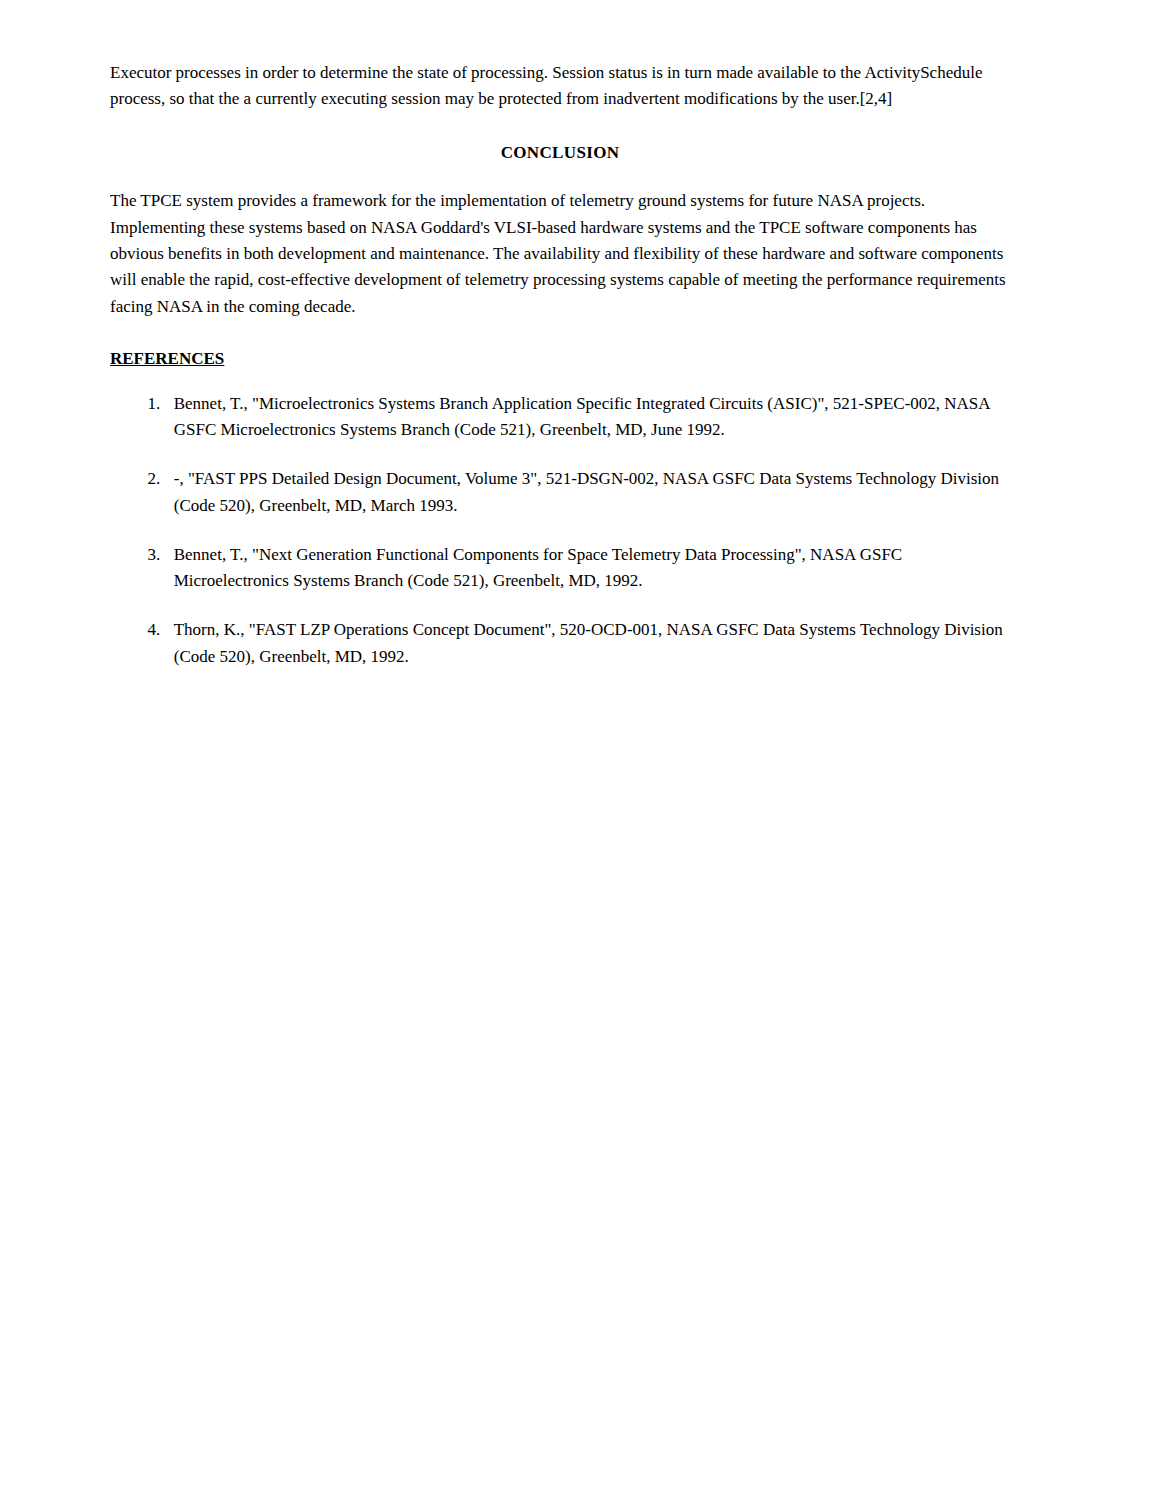Executor processes in order to determine the state of processing. Session status is in turn made available to the ActivitySchedule process, so that the a currently executing session may be protected from inadvertent modifications by the user.[2,4]
CONCLUSION
The TPCE system provides a framework for the implementation of telemetry ground systems for future NASA projects. Implementing these systems based on NASA Goddard's VLSI-based hardware systems and the TPCE software components has obvious benefits in both development and maintenance. The availability and flexibility of these hardware and software components will enable the rapid, cost-effective development of telemetry processing systems capable of meeting the performance requirements facing NASA in the coming decade.
REFERENCES
Bennet, T., "Microelectronics Systems Branch Application Specific Integrated Circuits (ASIC)", 521-SPEC-002, NASA GSFC Microelectronics Systems Branch (Code 521), Greenbelt, MD, June 1992.
-, "FAST PPS Detailed Design Document, Volume 3", 521-DSGN-002, NASA GSFC Data Systems Technology Division (Code 520), Greenbelt, MD, March 1993.
Bennet, T., "Next Generation Functional Components for Space Telemetry Data Processing", NASA GSFC Microelectronics Systems Branch (Code 521), Greenbelt, MD, 1992.
Thorn, K., "FAST LZP Operations Concept Document", 520-OCD-001, NASA GSFC Data Systems Technology Division (Code 520), Greenbelt, MD, 1992.